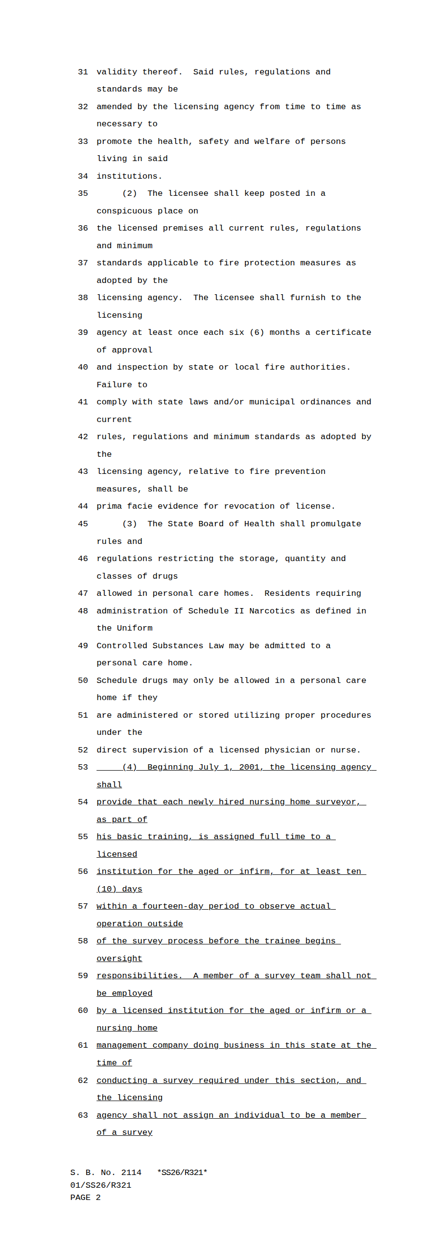validity thereof. Said rules, regulations and standards may be
amended by the licensing agency from time to time as necessary to
promote the health, safety and welfare of persons living in said
institutions.
(2) The licensee shall keep posted in a conspicuous place on
the licensed premises all current rules, regulations and minimum
standards applicable to fire protection measures as adopted by the
licensing agency. The licensee shall furnish to the licensing
agency at least once each six (6) months a certificate of approval
and inspection by state or local fire authorities. Failure to
comply with state laws and/or municipal ordinances and current
rules, regulations and minimum standards as adopted by the
licensing agency, relative to fire prevention measures, shall be
prima facie evidence for revocation of license.
(3) The State Board of Health shall promulgate rules and
regulations restricting the storage, quantity and classes of drugs
allowed in personal care homes. Residents requiring
administration of Schedule II Narcotics as defined in the Uniform
Controlled Substances Law may be admitted to a personal care home.
Schedule drugs may only be allowed in a personal care home if they
are administered or stored utilizing proper procedures under the
direct supervision of a licensed physician or nurse.
(4) Beginning July 1, 2001, the licensing agency shall
provide that each newly hired nursing home surveyor, as part of
his basic training, is assigned full time to a licensed
institution for the aged or infirm, for at least ten (10) days
within a fourteen-day period to observe actual operation outside
of the survey process before the trainee begins oversight
responsibilities. A member of a survey team shall not be employed
by a licensed institution for the aged or infirm or a nursing home
management company doing business in this state at the time of
conducting a survey required under this section, and the licensing
agency shall not assign an individual to be a member of a survey
S. B. No. 2114 *SS26/R321*
01/SS26/R321
PAGE 2